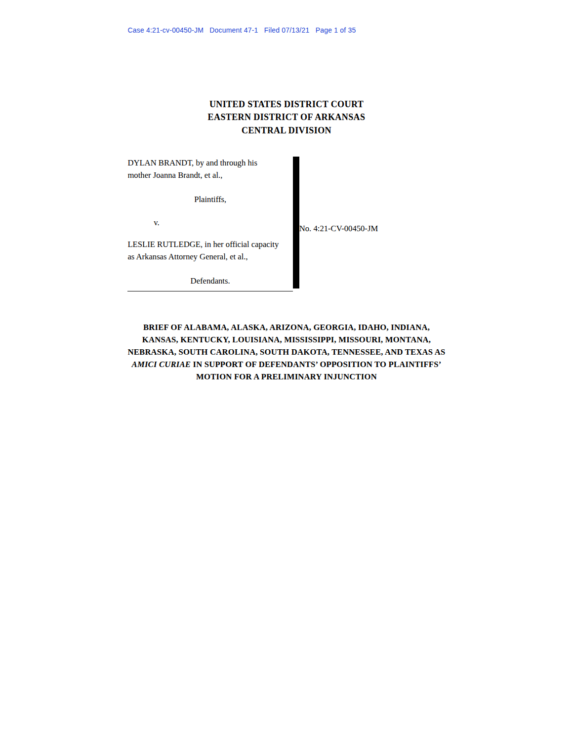Case 4:21-cv-00450-JM Document 47-1 Filed 07/13/21 Page 1 of 35
UNITED STATES DISTRICT COURT
EASTERN DISTRICT OF ARKANSAS
CENTRAL DIVISION
| DYLAN BRANDT, by and through his mother Joanna Brandt, et al., Plaintiffs, v. LESLIE RUTLEDGE, in her official capacity as Arkansas Attorney General, et al., Defendants. | | No. 4:21-CV-00450-JM |
BRIEF OF ALABAMA, ALASKA, ARIZONA, GEORGIA, IDAHO, INDIANA, KANSAS, KENTUCKY, LOUISIANA, MISSISSIPPI, MISSOURI, MONTANA, NEBRASKA, SOUTH CAROLINA, SOUTH DAKOTA, TENNESSEE, AND TEXAS AS AMICI CURIAE IN SUPPORT OF DEFENDANTS’ OPPOSITION TO PLAINTIFFS’ MOTION FOR A PRELIMINARY INJUNCTION